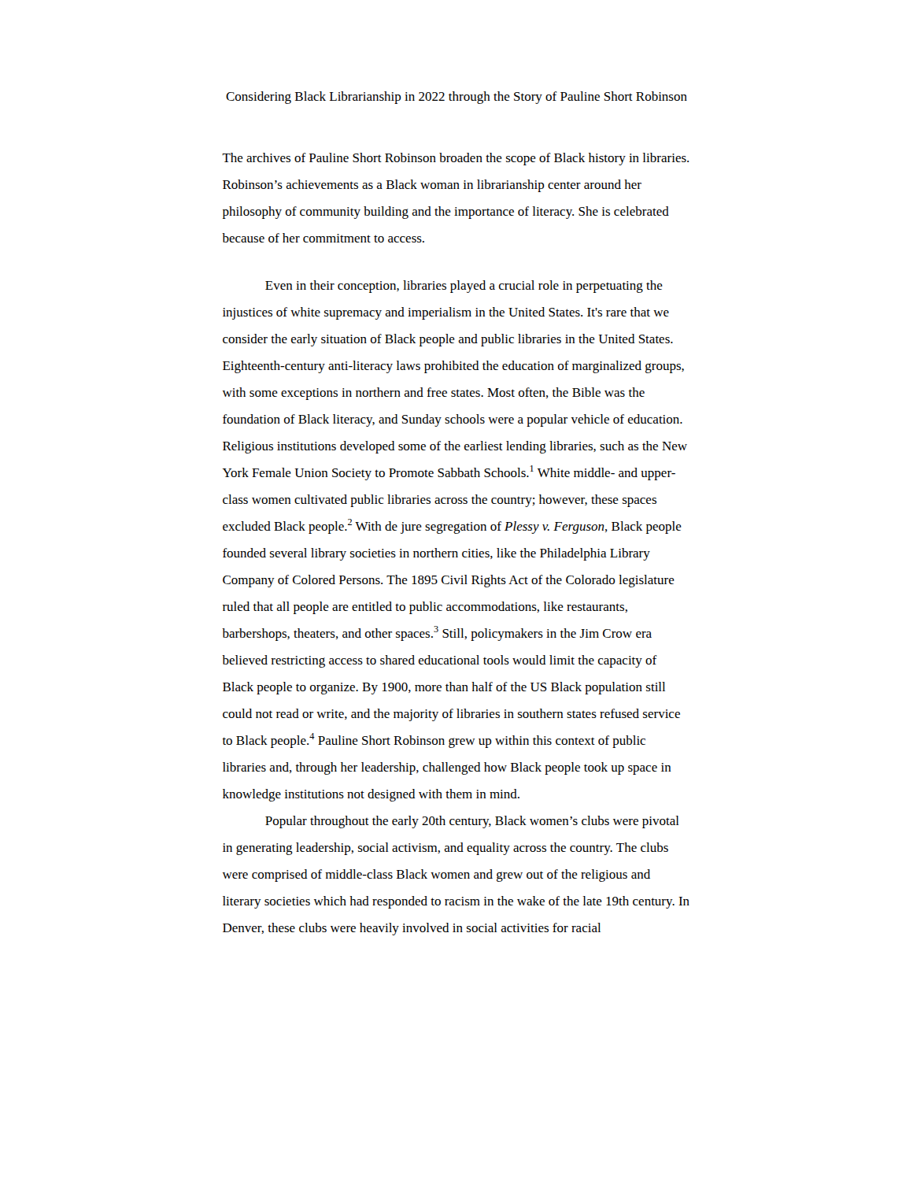Considering Black Librarianship in 2022 through the Story of Pauline Short Robinson
The archives of Pauline Short Robinson broaden the scope of Black history in libraries. Robinson’s achievements as a Black woman in librarianship center around her philosophy of community building and the importance of literacy. She is celebrated because of her commitment to access.
Even in their conception, libraries played a crucial role in perpetuating the injustices of white supremacy and imperialism in the United States. It's rare that we consider the early situation of Black people and public libraries in the United States. Eighteenth-century anti-literacy laws prohibited the education of marginalized groups, with some exceptions in northern and free states. Most often, the Bible was the foundation of Black literacy, and Sunday schools were a popular vehicle of education. Religious institutions developed some of the earliest lending libraries, such as the New York Female Union Society to Promote Sabbath Schools.1 White middle- and upper-class women cultivated public libraries across the country; however, these spaces excluded Black people.2 With de jure segregation of Plessy v. Ferguson, Black people founded several library societies in northern cities, like the Philadelphia Library Company of Colored Persons. The 1895 Civil Rights Act of the Colorado legislature ruled that all people are entitled to public accommodations, like restaurants, barbershops, theaters, and other spaces.3 Still, policymakers in the Jim Crow era believed restricting access to shared educational tools would limit the capacity of Black people to organize. By 1900, more than half of the US Black population still could not read or write, and the majority of libraries in southern states refused service to Black people.4 Pauline Short Robinson grew up within this context of public libraries and, through her leadership, challenged how Black people took up space in knowledge institutions not designed with them in mind.
Popular throughout the early 20th century, Black women’s clubs were pivotal in generating leadership, social activism, and equality across the country. The clubs were comprised of middle-class Black women and grew out of the religious and literary societies which had responded to racism in the wake of the late 19th century. In Denver, these clubs were heavily involved in social activities for racial